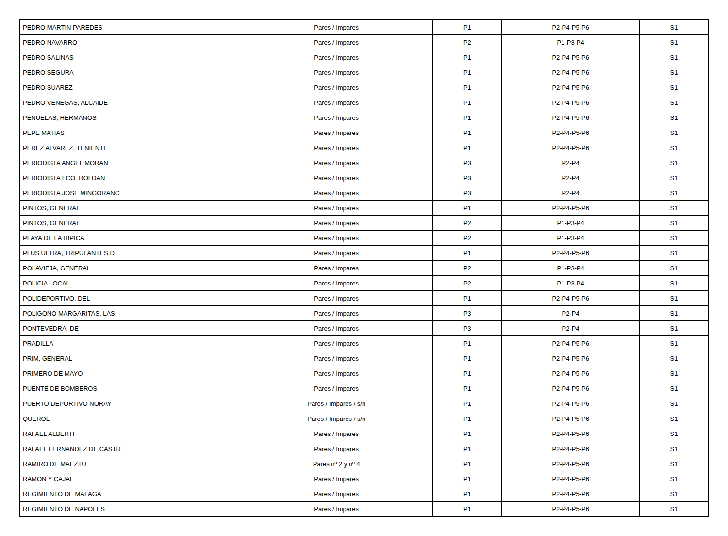| PEDRO MARTIN PAREDES | Pares / Impares | P1 | P2-P4-P5-P6 | S1 |
| PEDRO NAVARRO | Pares / Impares | P2 | P1-P3-P4 | S1 |
| PEDRO SALINAS | Pares / Impares | P1 | P2-P4-P5-P6 | S1 |
| PEDRO SEGURA | Pares / Impares | P1 | P2-P4-P5-P6 | S1 |
| PEDRO SUAREZ | Pares / Impares | P1 | P2-P4-P5-P6 | S1 |
| PEDRO VENEGAS, ALCAIDE | Pares / Impares | P1 | P2-P4-P5-P6 | S1 |
| PEÑUELAS, HERMANOS | Pares / Impares | P1 | P2-P4-P5-P6 | S1 |
| PEPE MATIAS | Pares / Impares | P1 | P2-P4-P5-P6 | S1 |
| PEREZ ALVAREZ, TENIENTE | Pares / Impares | P1 | P2-P4-P5-P6 | S1 |
| PERIODISTA ANGEL MORAN | Pares / Impares | P3 | P2-P4 | S1 |
| PERIODISTA FCO. ROLDAN | Pares / Impares | P3 | P2-P4 | S1 |
| PERIODISTA JOSE MINGORANC | Pares / Impares | P3 | P2-P4 | S1 |
| PINTOS, GENERAL | Pares / Impares | P1 | P2-P4-P5-P6 | S1 |
| PINTOS, GENERAL | Pares / Impares | P2 | P1-P3-P4 | S1 |
| PLAYA DE LA HIPICA | Pares / Impares | P2 | P1-P3-P4 | S1 |
| PLUS ULTRA, TRIPULANTES D | Pares / Impares | P1 | P2-P4-P5-P6 | S1 |
| POLAVIEJA, GENERAL | Pares / Impares | P2 | P1-P3-P4 | S1 |
| POLICIA LOCAL | Pares / Impares | P2 | P1-P3-P4 | S1 |
| POLIDEPORTIVO, DEL | Pares / Impares | P1 | P2-P4-P5-P6 | S1 |
| POLIGONO MARGARITAS, LAS | Pares / Impares | P3 | P2-P4 | S1 |
| PONTEVEDRA, DE | Pares / Impares | P3 | P2-P4 | S1 |
| PRADILLA | Pares / Impares | P1 | P2-P4-P5-P6 | S1 |
| PRIM, GENERAL | Pares / Impares | P1 | P2-P4-P5-P6 | S1 |
| PRIMERO DE MAYO | Pares / Impares | P1 | P2-P4-P5-P6 | S1 |
| PUENTE DE BOMBEROS | Pares / Impares | P1 | P2-P4-P5-P6 | S1 |
| PUERTO DEPORTIVO NORAY | Pares / Impares / s/n | P1 | P2-P4-P5-P6 | S1 |
| QUEROL | Pares / Impares / s/n | P1 | P2-P4-P5-P6 | S1 |
| RAFAEL ALBERTI | Pares / Impares | P1 | P2-P4-P5-P6 | S1 |
| RAFAEL FERNANDEZ DE CASTR | Pares / Impares | P1 | P2-P4-P5-P6 | S1 |
| RAMIRO DE MAEZTU | Pares nº 2 y nº 4 | P1 | P2-P4-P5-P6 | S1 |
| RAMON Y CAJAL | Pares / Impares | P1 | P2-P4-P5-P6 | S1 |
| REGIMIENTO DE MALAGA | Pares / Impares | P1 | P2-P4-P5-P6 | S1 |
| REGIMIENTO DE NAPOLES | Pares / Impares | P1 | P2-P4-P5-P6 | S1 |